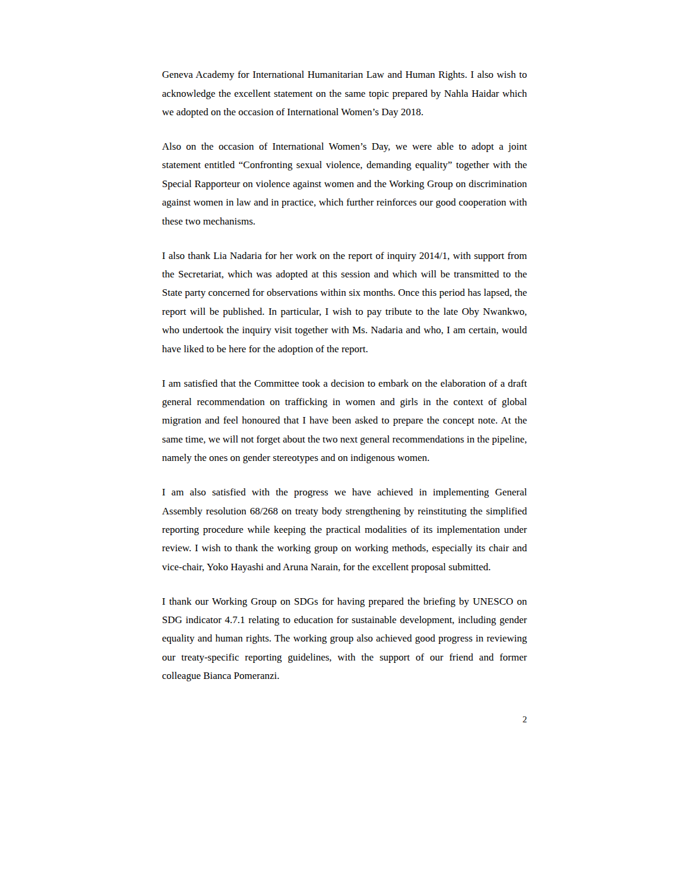Geneva Academy for International Humanitarian Law and Human Rights. I also wish to acknowledge the excellent statement on the same topic prepared by Nahla Haidar which we adopted on the occasion of International Women’s Day 2018.
Also on the occasion of International Women’s Day, we were able to adopt a joint statement entitled “Confronting sexual violence, demanding equality” together with the Special Rapporteur on violence against women and the Working Group on discrimination against women in law and in practice, which further reinforces our good cooperation with these two mechanisms.
I also thank Lia Nadaria for her work on the report of inquiry 2014/1, with support from the Secretariat, which was adopted at this session and which will be transmitted to the State party concerned for observations within six months. Once this period has lapsed, the report will be published. In particular, I wish to pay tribute to the late Oby Nwankwo, who undertook the inquiry visit together with Ms. Nadaria and who, I am certain, would have liked to be here for the adoption of the report.
I am satisfied that the Committee took a decision to embark on the elaboration of a draft general recommendation on trafficking in women and girls in the context of global migration and feel honoured that I have been asked to prepare the concept note. At the same time, we will not forget about the two next general recommendations in the pipeline, namely the ones on gender stereotypes and on indigenous women.
I am also satisfied with the progress we have achieved in implementing General Assembly resolution 68/268 on treaty body strengthening by reinstituting the simplified reporting procedure while keeping the practical modalities of its implementation under review. I wish to thank the working group on working methods, especially its chair and vice-chair, Yoko Hayashi and Aruna Narain, for the excellent proposal submitted.
I thank our Working Group on SDGs for having prepared the briefing by UNESCO on SDG indicator 4.7.1 relating to education for sustainable development, including gender equality and human rights. The working group also achieved good progress in reviewing our treaty-specific reporting guidelines, with the support of our friend and former colleague Bianca Pomeranzi.
2